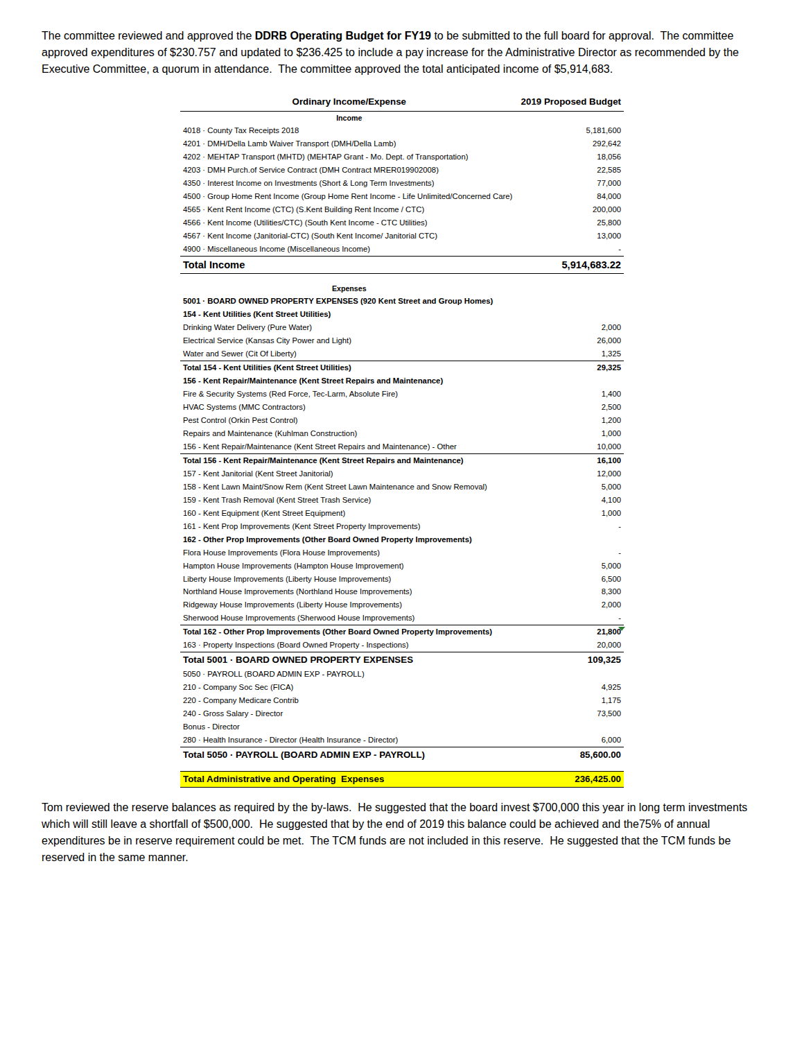The committee reviewed and approved the DDRB Operating Budget for FY19 to be submitted to the full board for approval. The committee approved expenditures of $230.757 and updated to $236.425 to include a pay increase for the Administrative Director as recommended by the Executive Committee, a quorum in attendance. The committee approved the total anticipated income of $5,914,683.
| Ordinary Income/Expense | 2019 Proposed Budget |
| Income | |
| 4018 · County Tax Receipts 2018 | 5,181,600 |
| 4201 · DMH/Della Lamb Waiver Transport (DMH/Della Lamb) | 292,642 |
| 4202 · MEHTAP Transport (MHTD) (MEHTAP Grant - Mo. Dept. of Transportation) | 18,056 |
| 4203 · DMH Purch.of Service Contract (DMH Contract MRER019902008) | 22,585 |
| 4350 · Interest Income on Investments (Short & Long Term Investments) | 77,000 |
| 4500 · Group Home Rent Income (Group Home Rent Income - Life Unlimited/Concerned Care) | 84,000 |
| 4565 · Kent Rent Income (CTC) (S.Kent Building Rent Income / CTC) | 200,000 |
| 4566 · Kent Income (Utilities/CTC) (South Kent Income - CTC Utilities) | 25,800 |
| 4567 · Kent Income (Janitorial-CTC) (South Kent Income/ Janitorial CTC) | 13,000 |
| 4900 · Miscellaneous Income (Miscellaneous Income) | - |
| Total Income | 5,914,683.22 |
| Expenses | |
| 5001 · BOARD OWNED PROPERTY EXPENSES (920 Kent Street and Group Homes) | |
| 154 - Kent Utilities (Kent Street Utilities) | |
| Drinking Water Delivery (Pure Water) | 2,000 |
| Electrical Service (Kansas City Power and Light) | 26,000 |
| Water and Sewer (Cit Of Liberty) | 1,325 |
| Total 154 - Kent Utilities (Kent Street Utilities) | 29,325 |
| 156 - Kent Repair/Maintenance (Kent Street Repairs and Maintenance) | |
| Fire & Security Systems (Red Force, Tec-Larm, Absolute Fire) | 1,400 |
| HVAC Systems (MMC Contractors) | 2,500 |
| Pest Control (Orkin Pest Control) | 1,200 |
| Repairs and Maintenance (Kuhlman Construction) | 1,000 |
| 156 - Kent Repair/Maintenance (Kent Street Repairs and Maintenance) - Other | 10,000 |
| Total 156 - Kent Repair/Maintenance (Kent Street Repairs and Maintenance) | 16,100 |
| 157 - Kent Janitorial (Kent Street Janitorial) | 12,000 |
| 158 - Kent Lawn Maint/Snow Rem (Kent Street Lawn Maintenance and Snow Removal) | 5,000 |
| 159 - Kent Trash Removal (Kent Street Trash Service) | 4,100 |
| 160 - Kent Equipment (Kent Street Equipment) | 1,000 |
| 161 - Kent Prop Improvements (Kent Street Property Improvements) | - |
| 162 - Other Prop Improvements (Other Board Owned Property Improvements) | |
| Flora House Improvements (Flora House Improvements) | - |
| Hampton House Improvements (Hampton House Improvement) | 5,000 |
| Liberty House Improvements (Liberty House Improvements) | 6,500 |
| Northland House Improvements (Northland House Improvements) | 8,300 |
| Ridgeway House Improvements (Liberty House Improvements) | 2,000 |
| Sherwood House Improvements (Sherwood House Improvements) | - |
| Total 162 - Other Prop Improvements (Other Board Owned Property Improvements) | 21,800 |
| 163 · Property Inspections (Board Owned Property - Inspections) | 20,000 |
| Total 5001 · BOARD OWNED PROPERTY EXPENSES | 109,325 |
| 5050 · PAYROLL (BOARD ADMIN EXP - PAYROLL) | |
| 210 - Company Soc Sec (FICA) | 4,925 |
| 220 - Company Medicare Contrib | 1,175 |
| 240 - Gross Salary - Director | 73,500 |
| Bonus - Director | |
| 280 · Health Insurance - Director (Health Insurance - Director) | 6,000 |
| Total 5050 · PAYROLL (BOARD ADMIN EXP - PAYROLL) | 85,600.00 |
| Total Administrative and Operating Expenses | 236,425.00 |
Tom reviewed the reserve balances as required by the by-laws. He suggested that the board invest $700,000 this year in long term investments which will still leave a shortfall of $500,000. He suggested that by the end of 2019 this balance could be achieved and the75% of annual expenditures be in reserve requirement could be met. The TCM funds are not included in this reserve. He suggested that the TCM funds be reserved in the same manner.